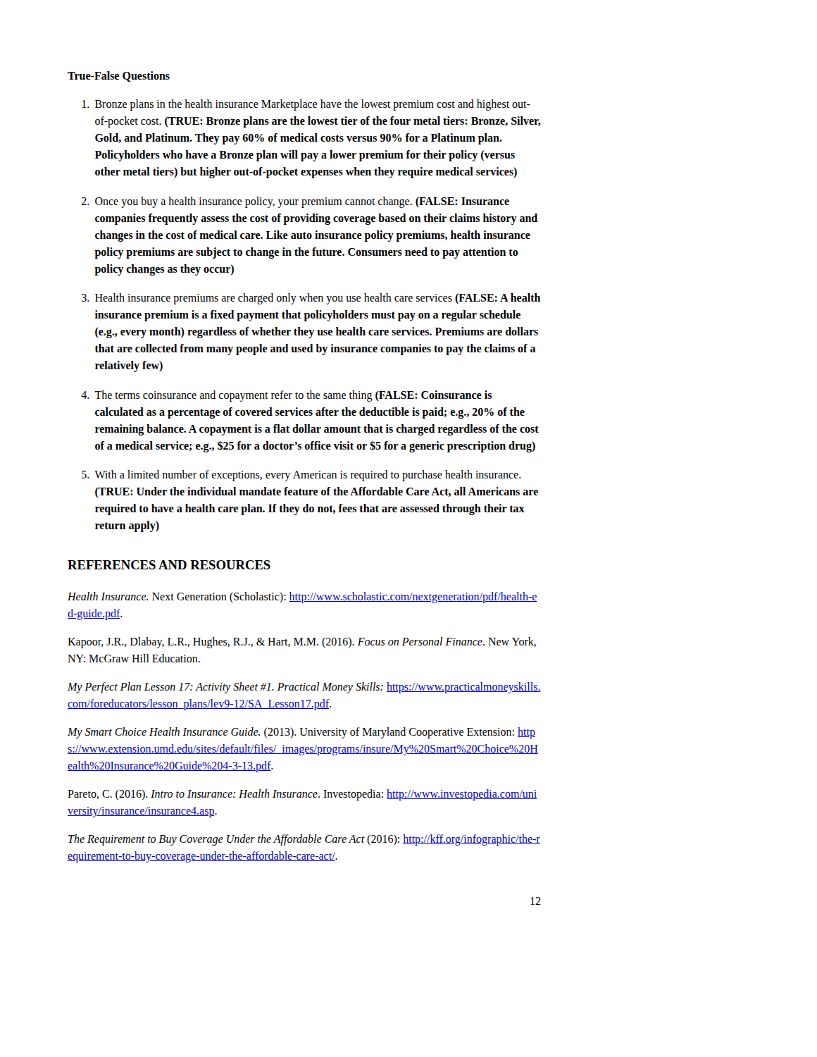True-False Questions
Bronze plans in the health insurance Marketplace have the lowest premium cost and highest out-of-pocket cost. (TRUE: Bronze plans are the lowest tier of the four metal tiers: Bronze, Silver, Gold, and Platinum. They pay 60% of medical costs versus 90% for a Platinum plan. Policyholders who have a Bronze plan will pay a lower premium for their policy (versus other metal tiers) but higher out-of-pocket expenses when they require medical services)
Once you buy a health insurance policy, your premium cannot change. (FALSE: Insurance companies frequently assess the cost of providing coverage based on their claims history and changes in the cost of medical care. Like auto insurance policy premiums, health insurance policy premiums are subject to change in the future. Consumers need to pay attention to policy changes as they occur)
Health insurance premiums are charged only when you use health care services (FALSE: A health insurance premium is a fixed payment that policyholders must pay on a regular schedule (e.g., every month) regardless of whether they use health care services. Premiums are dollars that are collected from many people and used by insurance companies to pay the claims of a relatively few)
The terms coinsurance and copayment refer to the same thing (FALSE: Coinsurance is calculated as a percentage of covered services after the deductible is paid; e.g., 20% of the remaining balance. A copayment is a flat dollar amount that is charged regardless of the cost of a medical service; e.g., $25 for a doctor’s office visit or $5 for a generic prescription drug)
With a limited number of exceptions, every American is required to purchase health insurance. (TRUE: Under the individual mandate feature of the Affordable Care Act, all Americans are required to have a health care plan. If they do not, fees that are assessed through their tax return apply)
REFERENCES AND RESOURCES
Health Insurance. Next Generation (Scholastic): http://www.scholastic.com/nextgeneration/pdf/health-ed-guide.pdf.
Kapoor, J.R., Dlabay, L.R., Hughes, R.J., & Hart, M.M. (2016). Focus on Personal Finance. New York, NY: McGraw Hill Education.
My Perfect Plan Lesson 17: Activity Sheet #1. Practical Money Skills: https://www.practicalmoneyskills.com/foreducators/lesson_plans/lev9-12/SA_Lesson17.pdf.
My Smart Choice Health Insurance Guide. (2013). University of Maryland Cooperative Extension: https://www.extension.umd.edu/sites/default/files/_images/programs/insure/My%20Smart%20Choice%20Health%20Insurance%20Guide%204-3-13.pdf.
Pareto, C. (2016). Intro to Insurance: Health Insurance. Investopedia: http://www.investopedia.com/university/insurance/insurance4.asp.
The Requirement to Buy Coverage Under the Affordable Care Act (2016): http://kff.org/infographic/the-requirement-to-buy-coverage-under-the-affordable-care-act/.
12